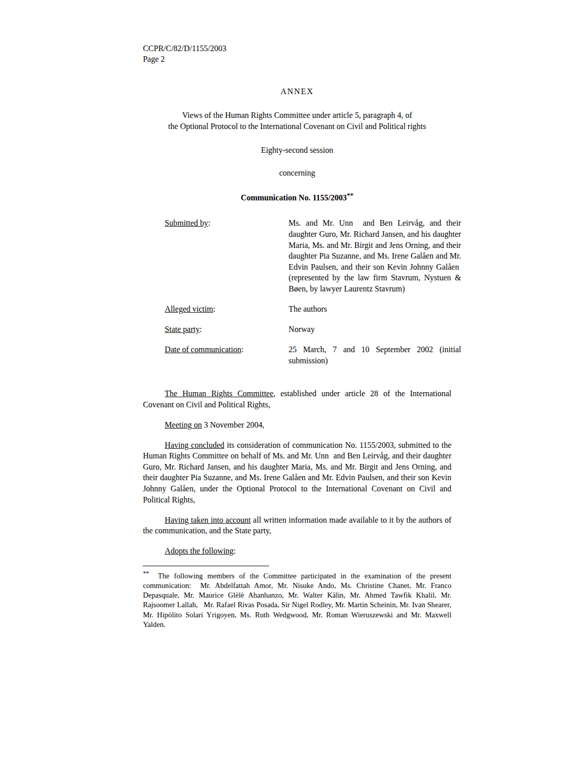CCPR/C/82/D/1155/2003
Page 2
ANNEX
Views of the Human Rights Committee under article 5, paragraph 4, of
the Optional Protocol to the International Covenant on Civil and Political rights
Eighty-second session
concerning
Communication No. 1155/2003**
| Submitted by : | Ms. and Mr. Unn and Ben Leirvåg, and their daughter Guro, Mr. Richard Jansen, and his daughter Maria, Ms. and Mr. Birgit and Jens Orning, and their daughter Pia Suzanne, and Ms. Irene Galåen and Mr. Edvin Paulsen, and their son Kevin Johnny Galåen (represented by the law firm Stavrum, Nystuen & Bøen, by lawyer Laurentz Stavrum) |
| Alleged victim : | The authors |
| State party : | Norway |
| Date of communication : | 25 March, 7 and 10 September 2002 (initial submission) |
The Human Rights Committee, established under article 28 of the International Covenant on Civil and Political Rights,
Meeting on 3 November 2004,
Having concluded its consideration of communication No. 1155/2003, submitted to the Human Rights Committee on behalf of Ms. and Mr. Unn and Ben Leirvåg, and their daughter Guro, Mr. Richard Jansen, and his daughter Maria, Ms. and Mr. Birgit and Jens Orning, and their daughter Pia Suzanne, and Ms. Irene Galåen and Mr. Edvin Paulsen, and their son Kevin Johnny Galåen, under the Optional Protocol to the International Covenant on Civil and Political Rights,
Having taken into account all written information made available to it by the authors of the communication, and the State party,
Adopts the following:
** The following members of the Committee participated in the examination of the present communication: Mr. Abdelfattah Amor, Mr. Nisuke Ando, Ms. Christine Chanet, Mr. Franco Depasquale, Mr. Maurice Glèlè Ahanhanzo, Mr. Walter Kälin, Mr. Ahmed Tawfik Khalil, Mr. Rajsoomer Lallah, Mr. Rafael Rivas Posada, Sir Nigel Rodley, Mr. Martin Scheinin, Mr. Ivan Shearer, Mr. Hipólito Solari Yrigoyen, Ms. Ruth Wedgwood, Mr. Roman Wieruszewski and Mr. Maxwell Yalden.